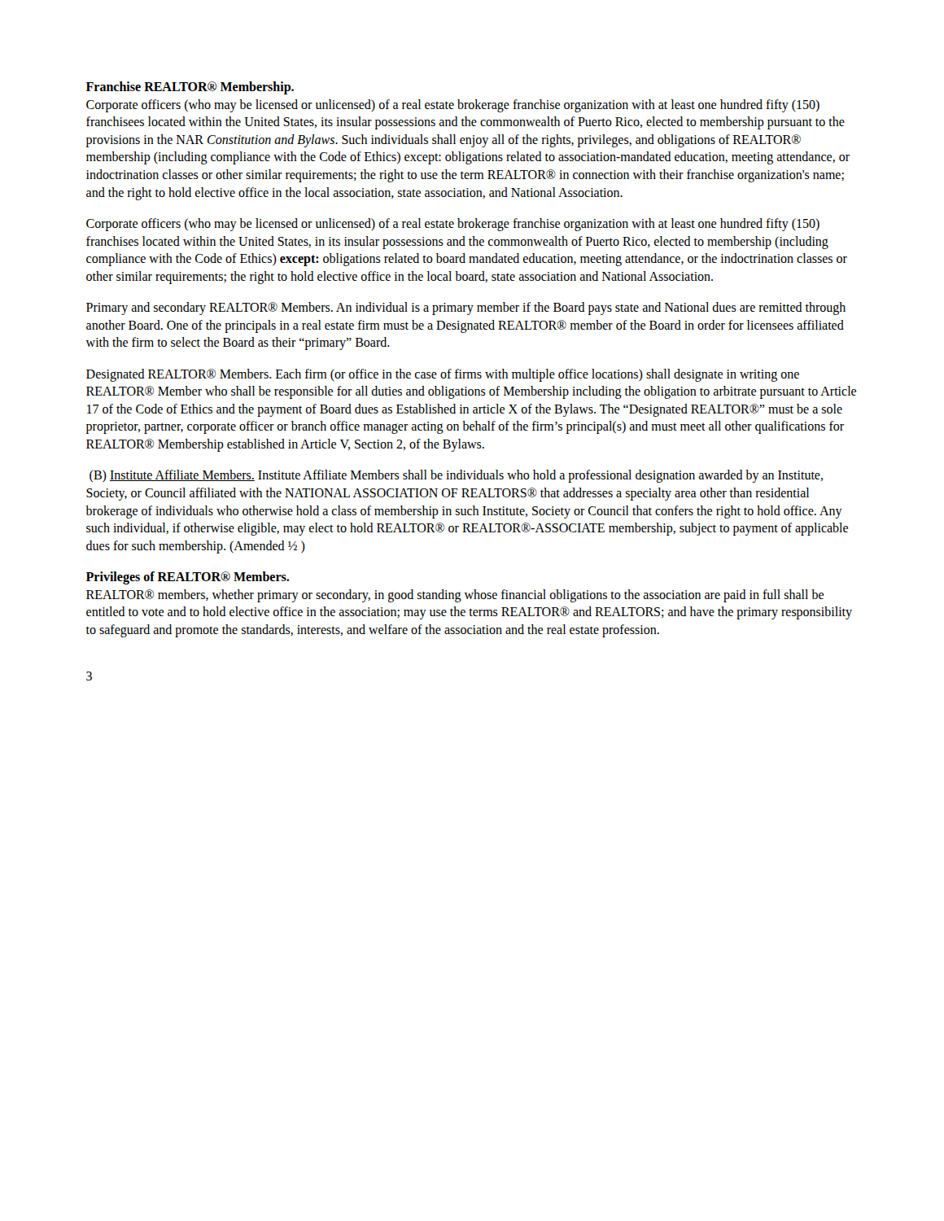Franchise REALTOR® Membership.
Corporate officers (who may be licensed or unlicensed) of a real estate brokerage franchise organization with at least one hundred fifty (150) franchisees located within the United States, its insular possessions and the commonwealth of Puerto Rico, elected to membership pursuant to the provisions in the NAR Constitution and Bylaws. Such individuals shall enjoy all of the rights, privileges, and obligations of REALTOR® membership (including compliance with the Code of Ethics) except: obligations related to association-mandated education, meeting attendance, or indoctrination classes or other similar requirements; the right to use the term REALTOR® in connection with their franchise organization's name; and the right to hold elective office in the local association, state association, and National Association.
Corporate officers (who may be licensed or unlicensed) of a real estate brokerage franchise organization with at least one hundred fifty (150) franchises located within the United States, in its insular possessions and the commonwealth of Puerto Rico, elected to membership (including compliance with the Code of Ethics) except: obligations related to board mandated education, meeting attendance, or the indoctrination classes or other similar requirements; the right to hold elective office in the local board, state association and National Association.
Primary and secondary REALTOR® Members. An individual is a primary member if the Board pays state and National dues are remitted through another Board. One of the principals in a real estate firm must be a Designated REALTOR® member of the Board in order for licensees affiliated with the firm to select the Board as their “primary” Board.
Designated REALTOR® Members. Each firm (or office in the case of firms with multiple office locations) shall designate in writing one REALTOR® Member who shall be responsible for all duties and obligations of Membership including the obligation to arbitrate pursuant to Article 17 of the Code of Ethics and the payment of Board dues as Established in article X of the Bylaws. The “Designated REALTOR®” must be a sole proprietor, partner, corporate officer or branch office manager acting on behalf of the firm’s principal(s) and must meet all other qualifications for REALTOR® Membership established in Article V, Section 2, of the Bylaws.
(B) Institute Affiliate Members. Institute Affiliate Members shall be individuals who hold a professional designation awarded by an Institute, Society, or Council affiliated with the NATIONAL ASSOCIATION OF REALTORS® that addresses a specialty area other than residential brokerage of individuals who otherwise hold a class of membership in such Institute, Society or Council that confers the right to hold office. Any such individual, if otherwise eligible, may elect to hold REALTOR® or REALTOR®-ASSOCIATE membership, subject to payment of applicable dues for such membership. (Amended ½ )
Privileges of REALTOR® Members.
REALTOR® members, whether primary or secondary, in good standing whose financial obligations to the association are paid in full shall be entitled to vote and to hold elective office in the association; may use the terms REALTOR® and REALTORS; and have the primary responsibility to safeguard and promote the standards, interests, and welfare of the association and the real estate profession.
3